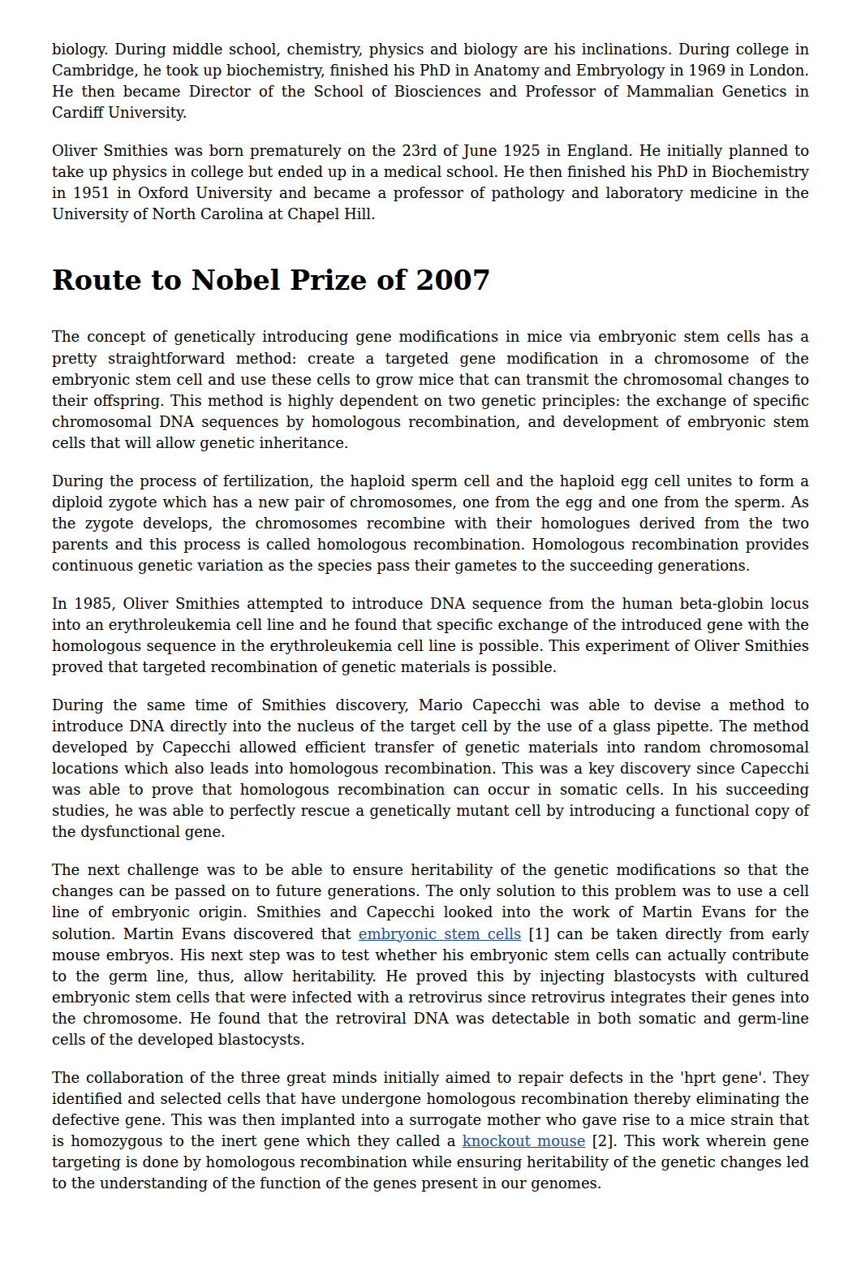biology. During middle school, chemistry, physics and biology are his inclinations. During college in Cambridge, he took up biochemistry, finished his PhD in Anatomy and Embryology in 1969 in London. He then became Director of the School of Biosciences and Professor of Mammalian Genetics in Cardiff University.
Oliver Smithies was born prematurely on the 23rd of June 1925 in England. He initially planned to take up physics in college but ended up in a medical school. He then finished his PhD in Biochemistry in 1951 in Oxford University and became a professor of pathology and laboratory medicine in the University of North Carolina at Chapel Hill.
Route to Nobel Prize of 2007
The concept of genetically introducing gene modifications in mice via embryonic stem cells has a pretty straightforward method: create a targeted gene modification in a chromosome of the embryonic stem cell and use these cells to grow mice that can transmit the chromosomal changes to their offspring. This method is highly dependent on two genetic principles: the exchange of specific chromosomal DNA sequences by homologous recombination, and development of embryonic stem cells that will allow genetic inheritance.
During the process of fertilization, the haploid sperm cell and the haploid egg cell unites to form a diploid zygote which has a new pair of chromosomes, one from the egg and one from the sperm. As the zygote develops, the chromosomes recombine with their homologues derived from the two parents and this process is called homologous recombination. Homologous recombination provides continuous genetic variation as the species pass their gametes to the succeeding generations.
In 1985, Oliver Smithies attempted to introduce DNA sequence from the human beta-globin locus into an erythroleukemia cell line and he found that specific exchange of the introduced gene with the homologous sequence in the erythroleukemia cell line is possible. This experiment of Oliver Smithies proved that targeted recombination of genetic materials is possible.
During the same time of Smithies discovery, Mario Capecchi was able to devise a method to introduce DNA directly into the nucleus of the target cell by the use of a glass pipette. The method developed by Capecchi allowed efficient transfer of genetic materials into random chromosomal locations which also leads into homologous recombination. This was a key discovery since Capecchi was able to prove that homologous recombination can occur in somatic cells. In his succeeding studies, he was able to perfectly rescue a genetically mutant cell by introducing a functional copy of the dysfunctional gene.
The next challenge was to be able to ensure heritability of the genetic modifications so that the changes can be passed on to future generations. The only solution to this problem was to use a cell line of embryonic origin. Smithies and Capecchi looked into the work of Martin Evans for the solution. Martin Evans discovered that embryonic stem cells [1] can be taken directly from early mouse embryos. His next step was to test whether his embryonic stem cells can actually contribute to the germ line, thus, allow heritability. He proved this by injecting blastocysts with cultured embryonic stem cells that were infected with a retrovirus since retrovirus integrates their genes into the chromosome. He found that the retroviral DNA was detectable in both somatic and germ-line cells of the developed blastocysts.
The collaboration of the three great minds initially aimed to repair defects in the 'hprt gene'. They identified and selected cells that have undergone homologous recombination thereby eliminating the defective gene. This was then implanted into a surrogate mother who gave rise to a mice strain that is homozygous to the inert gene which they called a knockout mouse [2]. This work wherein gene targeting is done by homologous recombination while ensuring heritability of the genetic changes led to the understanding of the function of the genes present in our genomes.